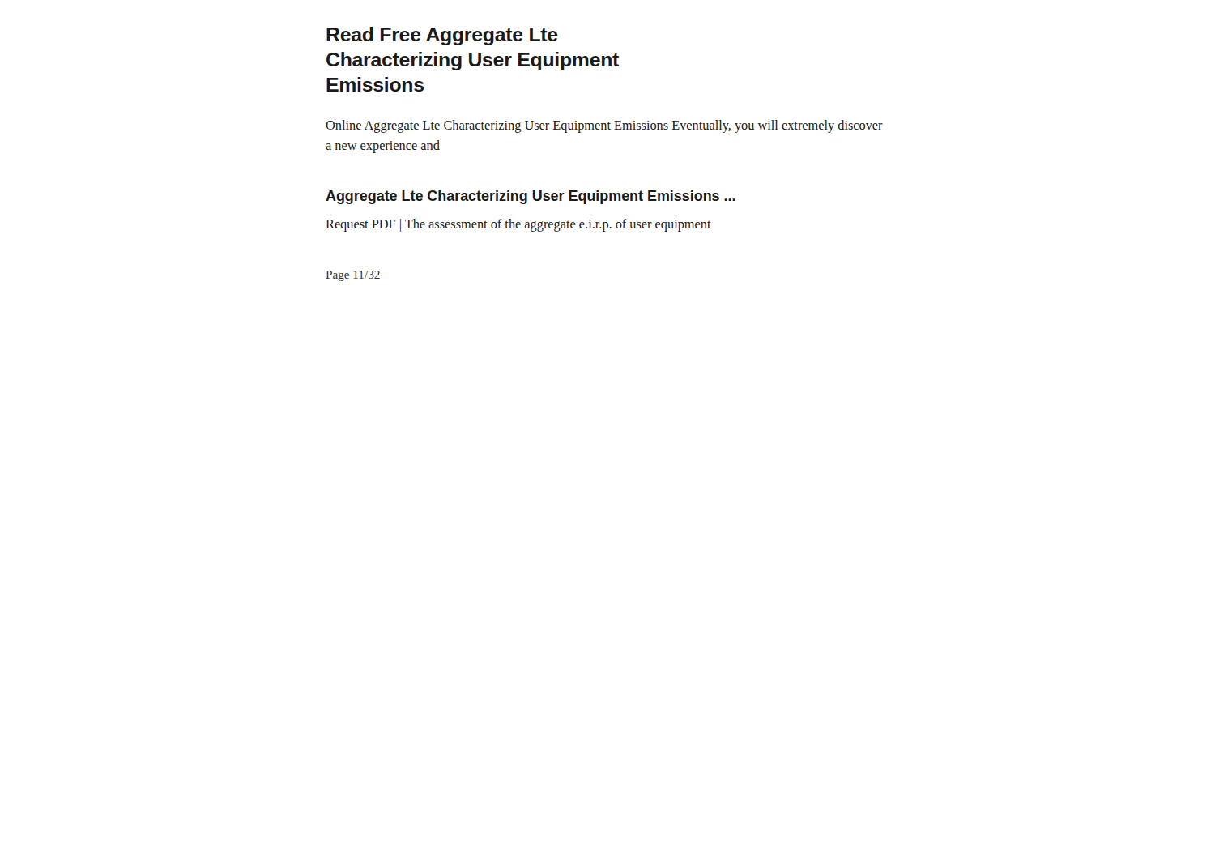Read Free Aggregate Lte Characterizing User Equipment Emissions
Online Aggregate Lte Characterizing User Equipment Emissions Eventually, you will extremely discover a new experience and
Aggregate Lte Characterizing User Equipment Emissions ...
Request PDF | The assessment of the aggregate e.i.r.p. of user equipment
Page 11/32